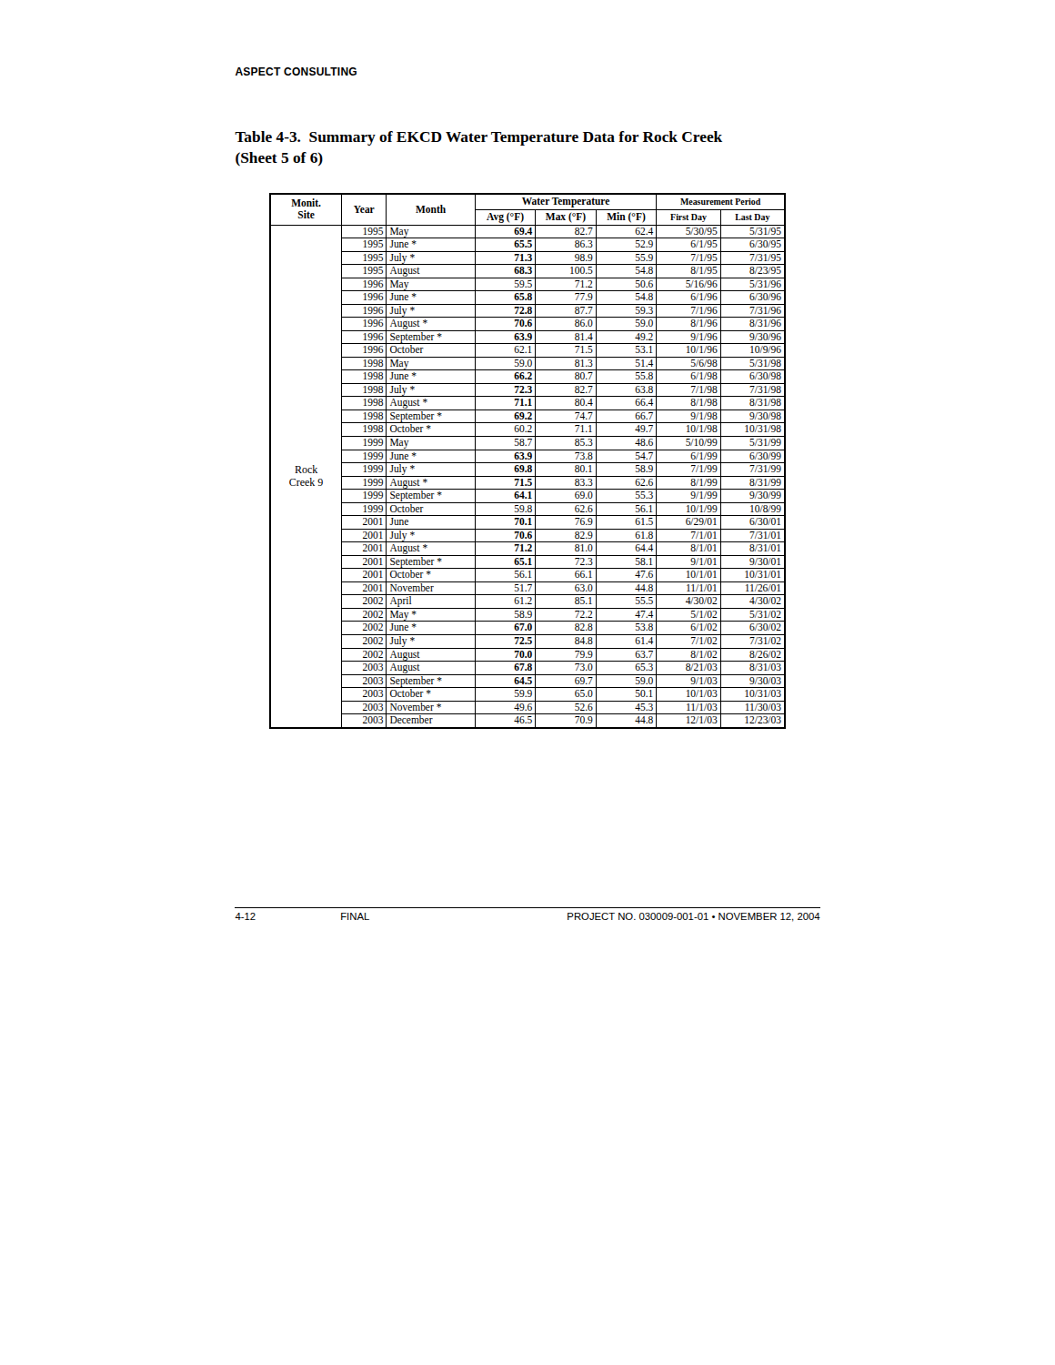ASPECT CONSULTING
Table 4-3. Summary of EKCD Water Temperature Data for Rock Creek
(Sheet 5 of 6)
| Monit. Site | Year | Month | Water Temperature | Measurement Period |
| --- | --- | --- | --- | --- |
| Avg (°F) | Max (°F) | Min (°F) | First Day | Last Day |
| Rock Creek 9 | 1995 | May | 69.4 | 82.7 | 62.4 | 5/30/95 | 5/31/95 |
| 1995 | June * | 65.5 | 86.3 | 52.9 | 6/1/95 | 6/30/95 |
| 1995 | July * | 71.3 | 98.9 | 55.9 | 7/1/95 | 7/31/95 |
| 1995 | August | 68.3 | 100.5 | 54.8 | 8/1/95 | 8/23/95 |
| 1996 | May | 59.5 | 71.2 | 50.6 | 5/16/96 | 5/31/96 |
| 1996 | June * | 65.8 | 77.9 | 54.8 | 6/1/96 | 6/30/96 |
| 1996 | July * | 72.8 | 87.7 | 59.3 | 7/1/96 | 7/31/96 |
| 1996 | August * | 70.6 | 86.0 | 59.0 | 8/1/96 | 8/31/96 |
| 1996 | September * | 63.9 | 81.4 | 49.2 | 9/1/96 | 9/30/96 |
| 1996 | October | 62.1 | 71.5 | 53.1 | 10/1/96 | 10/9/96 |
| 1998 | May | 59.0 | 81.3 | 51.4 | 5/6/98 | 5/31/98 |
| 1998 | June * | 66.2 | 80.7 | 55.8 | 6/1/98 | 6/30/98 |
| 1998 | July * | 72.3 | 82.7 | 63.8 | 7/1/98 | 7/31/98 |
| 1998 | August * | 71.1 | 80.4 | 66.4 | 8/1/98 | 8/31/98 |
| 1998 | September * | 69.2 | 74.7 | 66.7 | 9/1/98 | 9/30/98 |
| 1998 | October * | 60.2 | 71.1 | 49.7 | 10/1/98 | 10/31/98 |
| 1999 | May | 58.7 | 85.3 | 48.6 | 5/10/99 | 5/31/99 |
| 1999 | June * | 63.9 | 73.8 | 54.7 | 6/1/99 | 6/30/99 |
| 1999 | July * | 69.8 | 80.1 | 58.9 | 7/1/99 | 7/31/99 |
| 1999 | August * | 71.5 | 83.3 | 62.6 | 8/1/99 | 8/31/99 |
| 1999 | September * | 64.1 | 69.0 | 55.3 | 9/1/99 | 9/30/99 |
| 1999 | October | 59.8 | 62.6 | 56.1 | 10/1/99 | 10/8/99 |
| 2001 | June | 70.1 | 76.9 | 61.5 | 6/29/01 | 6/30/01 |
| 2001 | July * | 70.6 | 82.9 | 61.8 | 7/1/01 | 7/31/01 |
| 2001 | August * | 71.2 | 81.0 | 64.4 | 8/1/01 | 8/31/01 |
| 2001 | September * | 65.1 | 72.3 | 58.1 | 9/1/01 | 9/30/01 |
| 2001 | October * | 56.1 | 66.1 | 47.6 | 10/1/01 | 10/31/01 |
| 2001 | November | 51.7 | 63.0 | 44.8 | 11/1/01 | 11/26/01 |
| 2002 | April | 61.2 | 85.1 | 55.5 | 4/30/02 | 4/30/02 |
| 2002 | May * | 58.9 | 72.2 | 47.4 | 5/1/02 | 5/31/02 |
| 2002 | June * | 67.0 | 82.8 | 53.8 | 6/1/02 | 6/30/02 |
| 2002 | July * | 72.5 | 84.8 | 61.4 | 7/1/02 | 7/31/02 |
| 2002 | August | 70.0 | 79.9 | 63.7 | 8/1/02 | 8/26/02 |
| 2003 | August | 67.8 | 73.0 | 65.3 | 8/21/03 | 8/31/03 |
| 2003 | September * | 64.5 | 69.7 | 59.0 | 9/1/03 | 9/30/03 |
| 2003 | October * | 59.9 | 65.0 | 50.1 | 10/1/03 | 10/31/03 |
| 2003 | November * | 49.6 | 52.6 | 45.3 | 11/1/03 | 11/30/03 |
| 2003 | December | 46.5 | 70.9 | 44.8 | 12/1/03 | 12/23/03 |
4-12
FINAL
PROJECT NO. 030009-001-01 • NOVEMBER 12, 2004